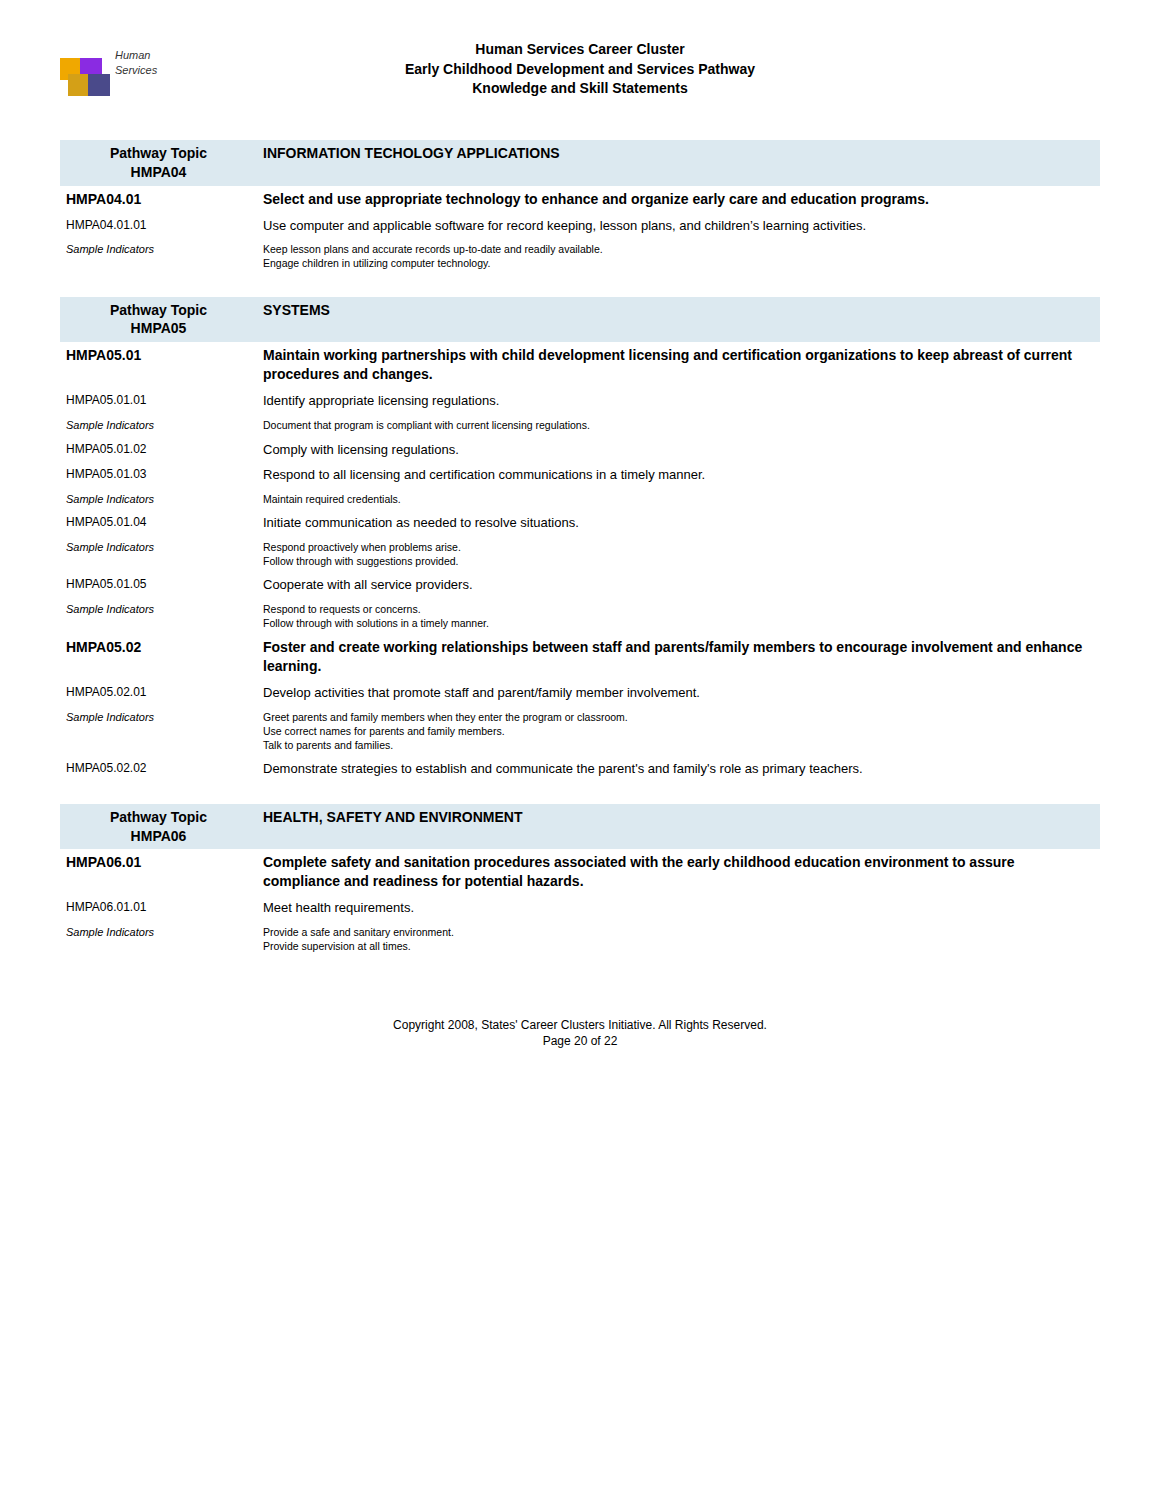Human Services
Human Services Career Cluster
Early Childhood Development and Services Pathway
Knowledge and Skill Statements
| Pathway Topic HMPA04 | INFORMATION TECHOLOGY APPLICATIONS |
| HMPA04.01 | Select and use appropriate technology to enhance and organize early care and education programs. |
| HMPA04.01.01 | Use computer and applicable software for record keeping, lesson plans, and children’s learning activities. |
| Sample Indicators | Keep lesson plans and accurate records up-to-date and readily available. Engage children in utilizing computer technology. |
| Pathway Topic HMPA05 | SYSTEMS |
| HMPA05.01 | Maintain working partnerships with child development licensing and certification organizations to keep abreast of current procedures and changes. |
| HMPA05.01.01 | Identify appropriate licensing regulations. |
| Sample Indicators | Document that program is compliant with current licensing regulations. |
| HMPA05.01.02 | Comply with licensing regulations. |
| HMPA05.01.03 | Respond to all licensing and certification communications in a timely manner. |
| Sample Indicators | Maintain required credentials. |
| HMPA05.01.04 | Initiate communication as needed to resolve situations. |
| Sample Indicators | Respond proactively when problems arise. Follow through with suggestions provided. |
| HMPA05.01.05 | Cooperate with all service providers. |
| Sample Indicators | Respond to requests or concerns. Follow through with solutions in a timely manner. |
| HMPA05.02 | Foster and create working relationships between staff and parents/family members to encourage involvement and enhance learning. |
| HMPA05.02.01 | Develop activities that promote staff and parent/family member involvement. |
| Sample Indicators | Greet parents and family members when they enter the program or classroom. Use correct names for parents and family members. Talk to parents and families. |
| HMPA05.02.02 | Demonstrate strategies to establish and communicate the parent's and family's role as primary teachers. |
| Pathway Topic HMPA06 | HEALTH, SAFETY AND ENVIRONMENT |
| HMPA06.01 | Complete safety and sanitation procedures associated with the early childhood education environment to assure compliance and readiness for potential hazards. |
| HMPA06.01.01 | Meet health requirements. |
| Sample Indicators | Provide a safe and sanitary environment. Provide supervision at all times. |
Copyright 2008, States' Career Clusters Initiative. All Rights Reserved.
Page 20 of 22